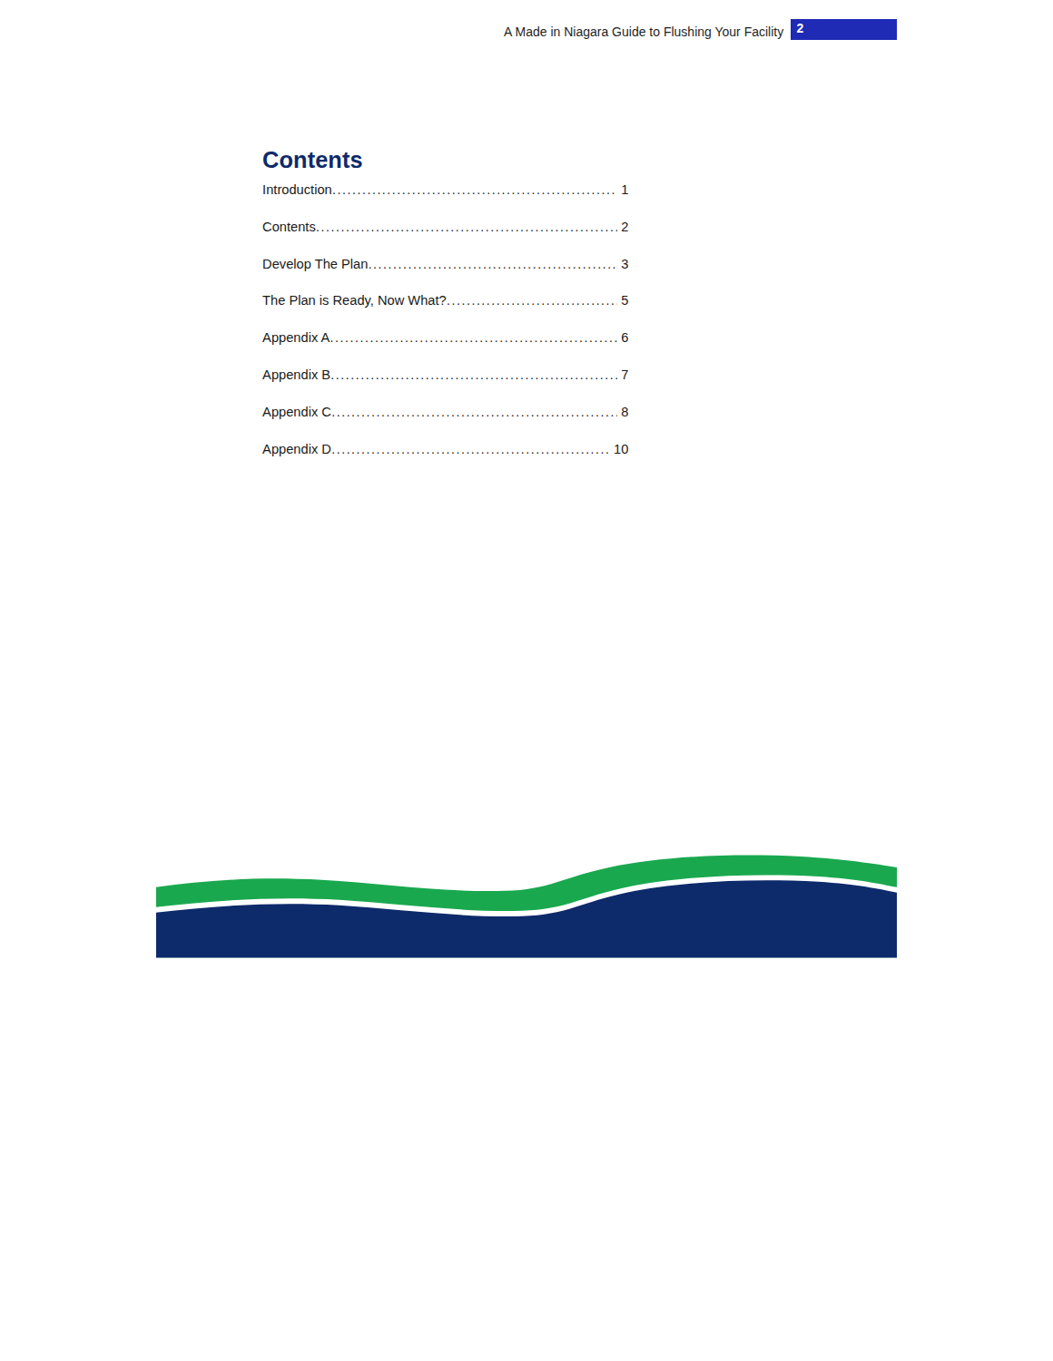A Made in Niagara Guide to Flushing Your Facility
2
Contents
Introduction .................................................................................................................. 1
Contents .................................................................................................................. 2
Develop The Plan .................................................................................................................. 3
The Plan is Ready, Now What? .................................................................................................................. 5
Appendix A .................................................................................................................. 6
Appendix B .................................................................................................................. 7
Appendix C .................................................................................................................. 8
Appendix D .................................................................................................................. 10